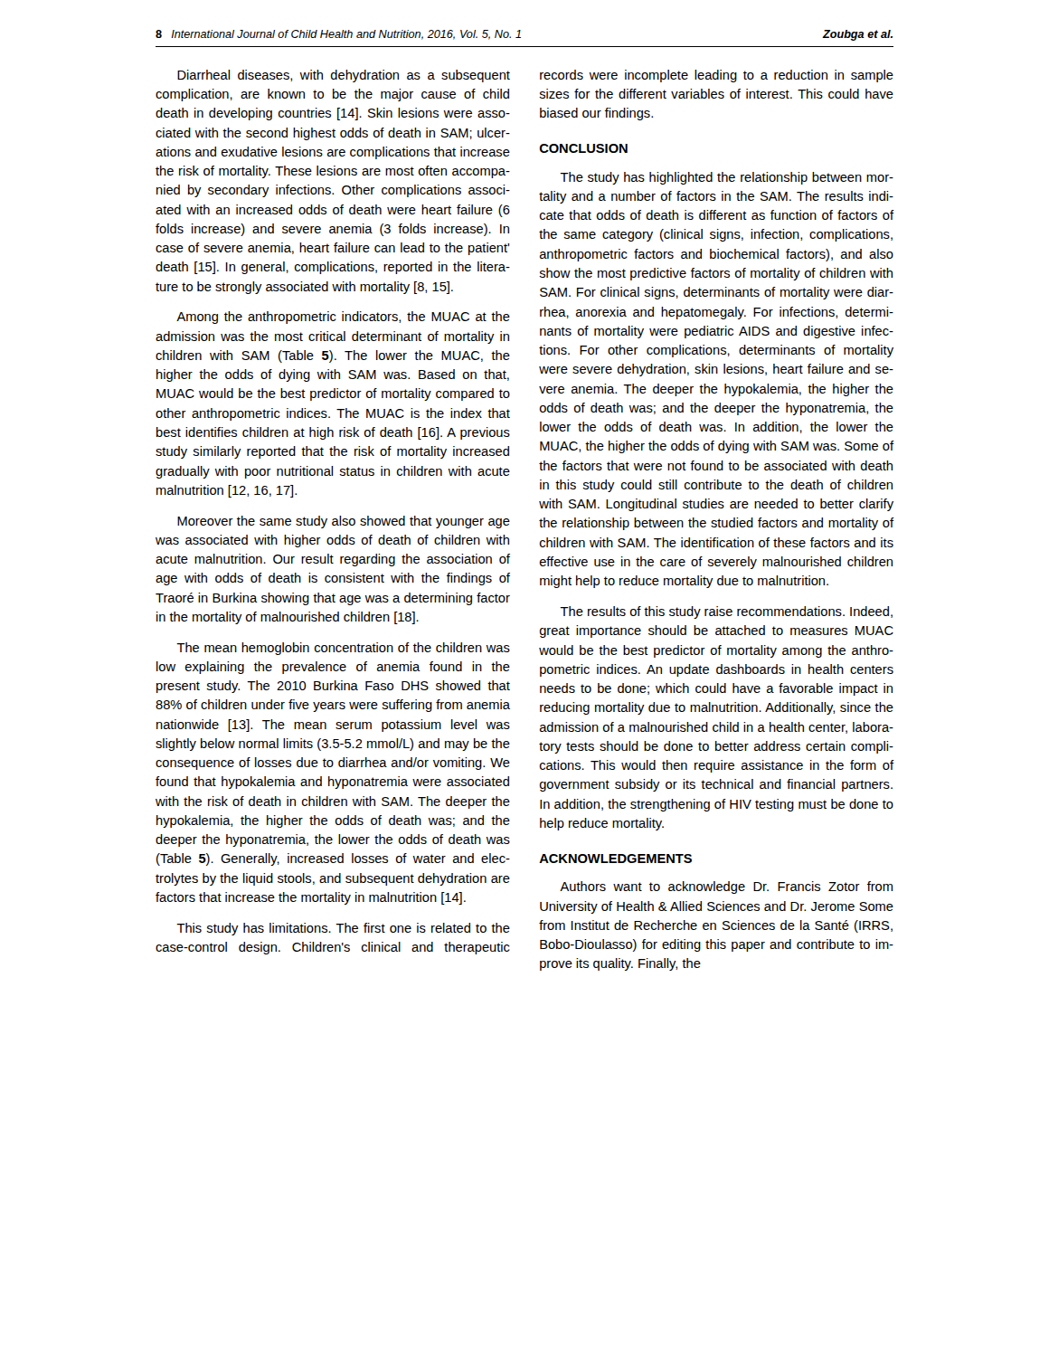8 International Journal of Child Health and Nutrition, 2016, Vol. 5, No. 1
Zoubga et al.
Diarrheal diseases, with dehydration as a subsequent complication, are known to be the major cause of child death in developing countries [14]. Skin lesions were associated with the second highest odds of death in SAM; ulcerations and exudative lesions are complications that increase the risk of mortality. These lesions are most often accompanied by secondary infections. Other complications associated with an increased odds of death were heart failure (6 folds increase) and severe anemia (3 folds increase). In case of severe anemia, heart failure can lead to the patient' death [15]. In general, complications, reported in the literature to be strongly associated with mortality [8, 15].
Among the anthropometric indicators, the MUAC at the admission was the most critical determinant of mortality in children with SAM (Table 5). The lower the MUAC, the higher the odds of dying with SAM was. Based on that, MUAC would be the best predictor of mortality compared to other anthropometric indices. The MUAC is the index that best identifies children at high risk of death [16]. A previous study similarly reported that the risk of mortality increased gradually with poor nutritional status in children with acute malnutrition [12, 16, 17].
Moreover the same study also showed that younger age was associated with higher odds of death of children with acute malnutrition. Our result regarding the association of age with odds of death is consistent with the findings of Traoré in Burkina showing that age was a determining factor in the mortality of malnourished children [18].
The mean hemoglobin concentration of the children was low explaining the prevalence of anemia found in the present study. The 2010 Burkina Faso DHS showed that 88% of children under five years were suffering from anemia nationwide [13]. The mean serum potassium level was slightly below normal limits (3.5-5.2 mmol/L) and may be the consequence of losses due to diarrhea and/or vomiting. We found that hypokalemia and hyponatremia were associated with the risk of death in children with SAM. The deeper the hypokalemia, the higher the odds of death was; and the deeper the hyponatremia, the lower the odds of death was (Table 5). Generally, increased losses of water and electrolytes by the liquid stools, and subsequent dehydration are factors that increase the mortality in malnutrition [14].
This study has limitations. The first one is related to the case-control design. Children's clinical and therapeutic records were incomplete leading to a reduction in sample sizes for the different variables of interest. This could have biased our findings.
CONCLUSION
The study has highlighted the relationship between mortality and a number of factors in the SAM. The results indicate that odds of death is different as function of factors of the same category (clinical signs, infection, complications, anthropometric factors and biochemical factors), and also show the most predictive factors of mortality of children with SAM. For clinical signs, determinants of mortality were diarrhea, anorexia and hepatomegaly. For infections, determinants of mortality were pediatric AIDS and digestive infections. For other complications, determinants of mortality were severe dehydration, skin lesions, heart failure and severe anemia. The deeper the hypokalemia, the higher the odds of death was; and the deeper the hyponatremia, the lower the odds of death was. In addition, the lower the MUAC, the higher the odds of dying with SAM was. Some of the factors that were not found to be associated with death in this study could still contribute to the death of children with SAM. Longitudinal studies are needed to better clarify the relationship between the studied factors and mortality of children with SAM. The identification of these factors and its effective use in the care of severely malnourished children might help to reduce mortality due to malnutrition.
The results of this study raise recommendations. Indeed, great importance should be attached to measures MUAC would be the best predictor of mortality among the anthropometric indices. An update dashboards in health centers needs to be done; which could have a favorable impact in reducing mortality due to malnutrition. Additionally, since the admission of a malnourished child in a health center, laboratory tests should be done to better address certain complications. This would then require assistance in the form of government subsidy or its technical and financial partners. In addition, the strengthening of HIV testing must be done to help reduce mortality.
ACKNOWLEDGEMENTS
Authors want to acknowledge Dr. Francis Zotor from University of Health & Allied Sciences and Dr. Jerome Some from Institut de Recherche en Sciences de la Santé (IRRS, Bobo-Dioulasso) for editing this paper and contribute to improve its quality. Finally, the